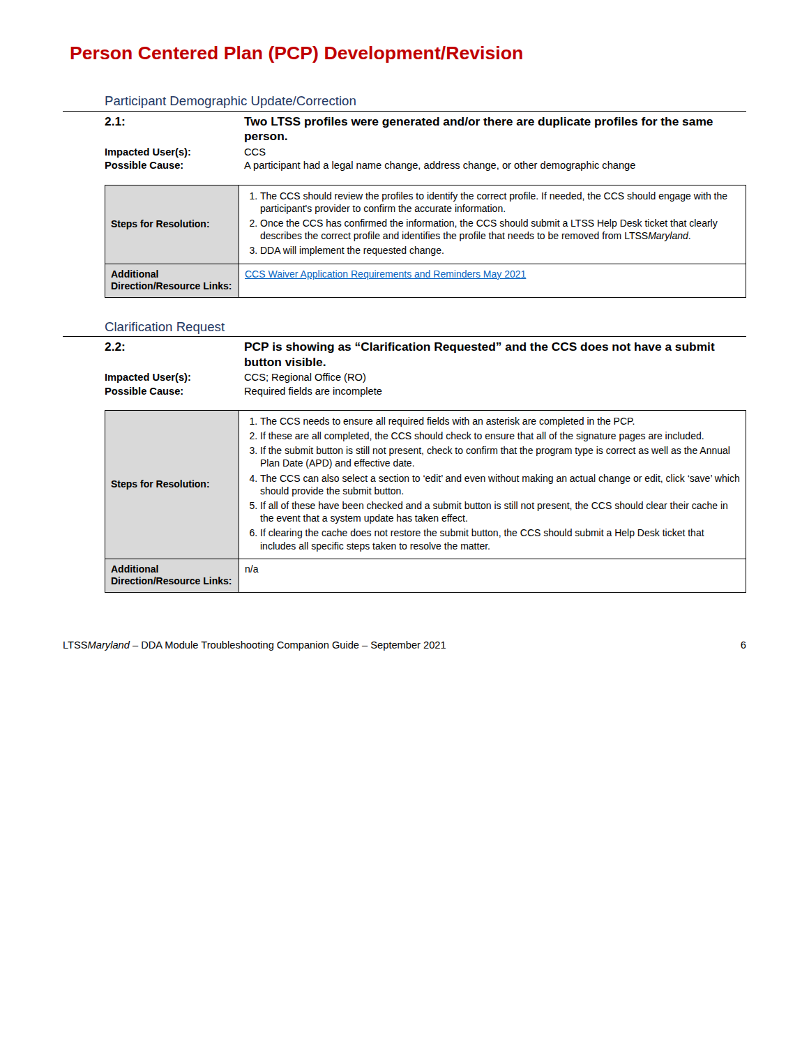Person Centered Plan (PCP) Development/Revision
Participant Demographic Update/Correction
2.1:
Two LTSS profiles were generated and/or there are duplicate profiles for the same person.
Impacted User(s):
CCS
Possible Cause:
A participant had a legal name change, address change, or other demographic change
| Steps for Resolution: | The CCS should review the profiles to identify the correct profile. If needed, the CCS should engage with the participant's provider to confirm the accurate information. Once the CCS has confirmed the information, the CCS should submit a LTSS Help Desk ticket that clearly describes the correct profile and identifies the profile that needs to be removed from LTSS Maryland . DDA will implement the requested change. |
| Additional Direction/Resource Links: | CCS Waiver Application Requirements and Reminders May 2021 |
Clarification Request
2.2:
PCP is showing as “Clarification Requested” and the CCS does not have a submit button visible.
Impacted User(s):
CCS; Regional Office (RO)
Possible Cause:
Required fields are incomplete
| Steps for Resolution: | The CCS needs to ensure all required fields with an asterisk are completed in the PCP. If these are all completed, the CCS should check to ensure that all of the signature pages are included. If the submit button is still not present, check to confirm that the program type is correct as well as the Annual Plan Date (APD) and effective date. The CCS can also select a section to ‘edit’ and even without making an actual change or edit, click ‘save’ which should provide the submit button. If all of these have been checked and a submit button is still not present, the CCS should clear their cache in the event that a system update has taken effect. If clearing the cache does not restore the submit button, the CCS should submit a Help Desk ticket that includes all specific steps taken to resolve the matter. |
| Additional Direction/Resource Links: | n/a |
LTSSMaryland – DDA Module Troubleshooting Companion Guide – September 2021
6